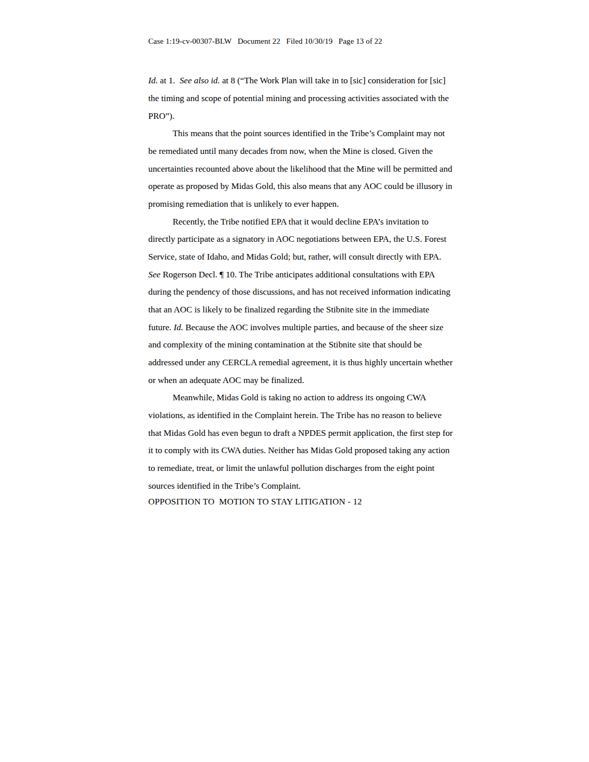Case 1:19-cv-00307-BLW Document 22 Filed 10/30/19 Page 13 of 22
Id. at 1. See also id. at 8 (“The Work Plan will take in to [sic] consideration for [sic] the timing and scope of potential mining and processing activities associated with the PRO”).
This means that the point sources identified in the Tribe’s Complaint may not be remediated until many decades from now, when the Mine is closed. Given the uncertainties recounted above about the likelihood that the Mine will be permitted and operate as proposed by Midas Gold, this also means that any AOC could be illusory in promising remediation that is unlikely to ever happen.
Recently, the Tribe notified EPA that it would decline EPA’s invitation to directly participate as a signatory in AOC negotiations between EPA, the U.S. Forest Service, state of Idaho, and Midas Gold; but, rather, will consult directly with EPA. See Rogerson Decl. ¶ 10. The Tribe anticipates additional consultations with EPA during the pendency of those discussions, and has not received information indicating that an AOC is likely to be finalized regarding the Stibnite site in the immediate future. Id. Because the AOC involves multiple parties, and because of the sheer size and complexity of the mining contamination at the Stibnite site that should be addressed under any CERCLA remedial agreement, it is thus highly uncertain whether or when an adequate AOC may be finalized.
Meanwhile, Midas Gold is taking no action to address its ongoing CWA violations, as identified in the Complaint herein. The Tribe has no reason to believe that Midas Gold has even begun to draft a NPDES permit application, the first step for it to comply with its CWA duties. Neither has Midas Gold proposed taking any action to remediate, treat, or limit the unlawful pollution discharges from the eight point sources identified in the Tribe’s Complaint.
OPPOSITION TO MOTION TO STAY LITIGATION - 12